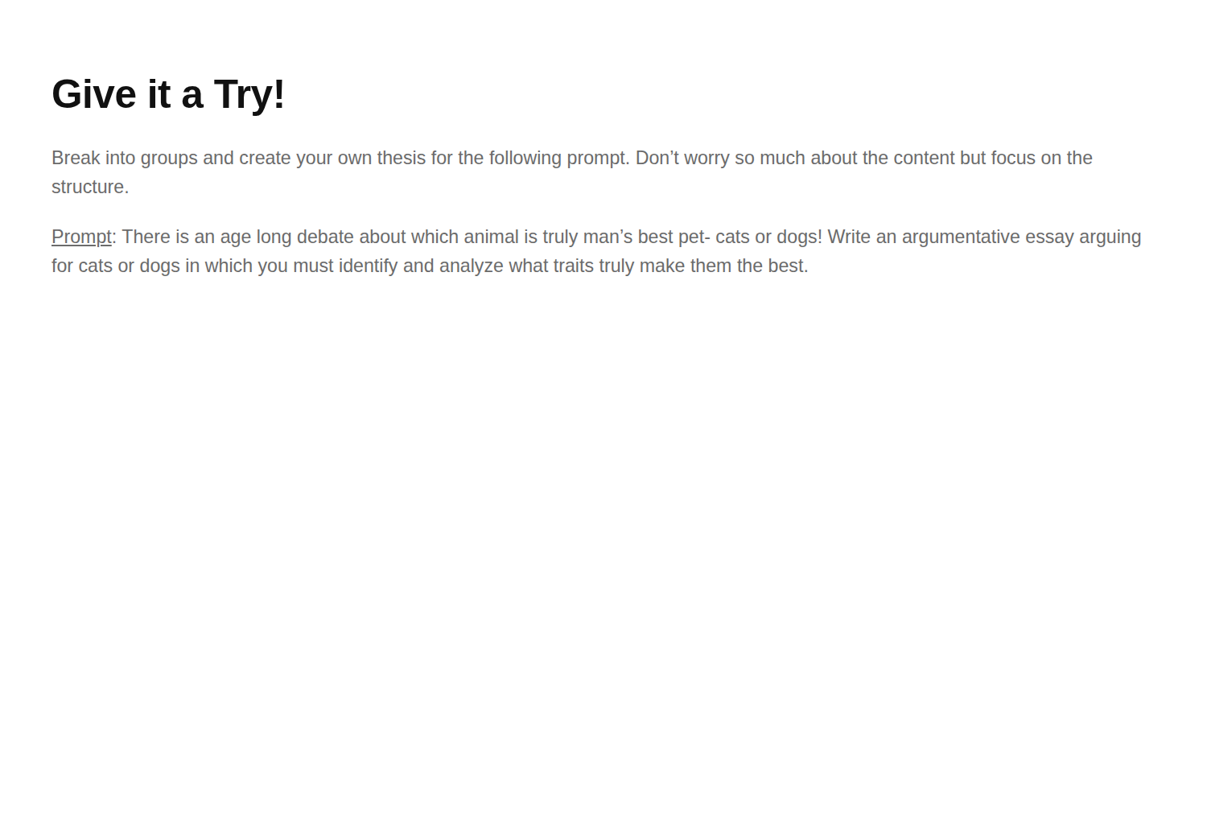Give it a Try!
Break into groups and create your own thesis for the following prompt. Don’t worry so much about the content but focus on the structure.
Prompt: There is an age long debate about which animal is truly man’s best pet- cats or dogs! Write an argumentative essay arguing for cats or dogs in which you must identify and analyze what traits truly make them the best.